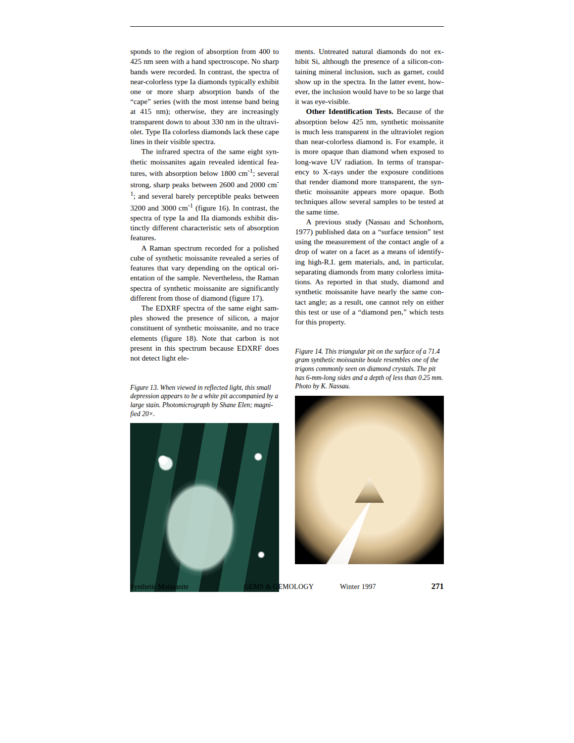sponds to the region of absorption from 400 to 425 nm seen with a hand spectroscope. No sharp bands were recorded. In contrast, the spectra of near-colorless type Ia diamonds typically exhibit one or more sharp absorption bands of the “cape” series (with the most intense band being at 415 nm); otherwise, they are increasingly transparent down to about 330 nm in the ultraviolet. Type IIa colorless diamonds lack these cape lines in their visible spectra.
The infrared spectra of the same eight synthetic moissanites again revealed identical features, with absorption below 1800 cm-1; several strong, sharp peaks between 2600 and 2000 cm-1; and several barely perceptible peaks between 3200 and 3000 cm-1 (figure 16). In contrast, the spectra of type Ia and IIa diamonds exhibit distinctly different characteristic sets of absorption features.
A Raman spectrum recorded for a polished cube of synthetic moissanite revealed a series of features that vary depending on the optical orientation of the sample. Nevertheless, the Raman spectra of synthetic moissanite are significantly different from those of diamond (figure 17).
The EDXRF spectra of the same eight samples showed the presence of silicon, a major constituent of synthetic moissanite, and no trace elements (figure 18). Note that carbon is not present in this spectrum because EDXRF does not detect light ele-
Figure 13. When viewed in reflected light, this small depression appears to be a white pit accompanied by a large stain. Photomicrograph by Shane Elen; magnified 20×.
ments. Untreated natural diamonds do not exhibit Si, although the presence of a silicon-containing mineral inclusion, such as garnet, could show up in the spectra. In the latter event, however, the inclusion would have to be so large that it was eye-visible.
Other Identification Tests. Because of the absorption below 425 nm, synthetic moissanite is much less transparent in the ultraviolet region than near-colorless diamond is. For example, it is more opaque than diamond when exposed to long-wave UV radiation. In terms of transparency to X-rays under the exposure conditions that render diamond more transparent, the synthetic moissanite appears more opaque. Both techniques allow several samples to be tested at the same time.
A previous study (Nassau and Schonhorn, 1977) published data on a “surface tension” test using the measurement of the contact angle of a drop of water on a facet as a means of identifying high-R.I. gem materials, and, in particular, separating diamonds from many colorless imitations. As reported in that study, diamond and synthetic moissanite have nearly the same contact angle; as a result, one cannot rely on either this test or use of a “diamond pen,” which tests for this property.
Figure 14. This triangular pit on the surface of a 71.4 gram synthetic moissanite boule resembles one of the trigons commonly seen on diamond crystals. The pit has 6-mm-long sides and a depth of less than 0.25 mm. Photo by K. Nassau.
Synthetic Moissanite
GEMS & GEMOLOGY Winter 1997
271